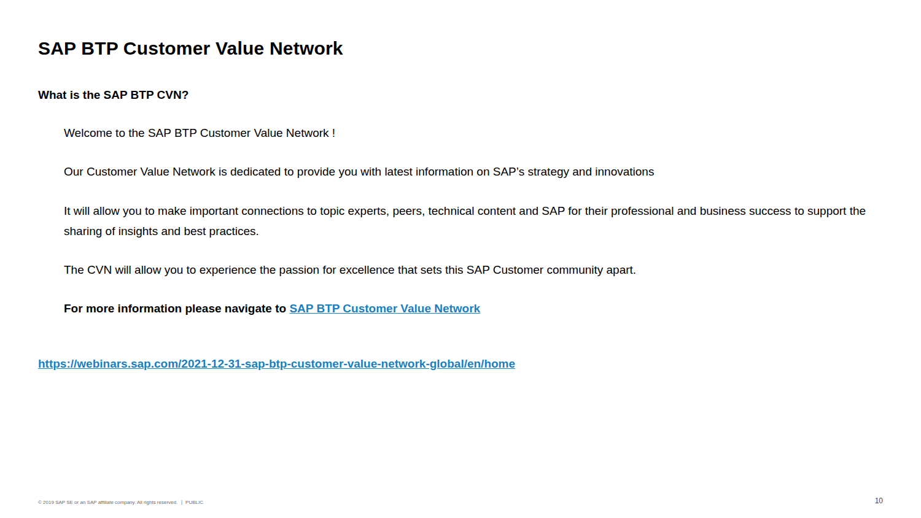SAP BTP Customer Value Network
What is the SAP BTP CVN?
Welcome to the SAP BTP Customer Value Network !
Our Customer Value Network is dedicated to provide you with latest information on SAP’s strategy and innovations
It will allow you to make important connections to topic experts, peers, technical content and SAP for their professional and business success to support the sharing of insights and best practices.
The CVN will allow you to experience the passion for excellence that sets this SAP Customer community apart.
For more information please navigate to SAP BTP Customer Value Network
https://webinars.sap.com/2021-12-31-sap-btp-customer-value-network-global/en/home
© 2019 SAP SE or an SAP affiliate company. All rights reserved. ∣ PUBLIC 10